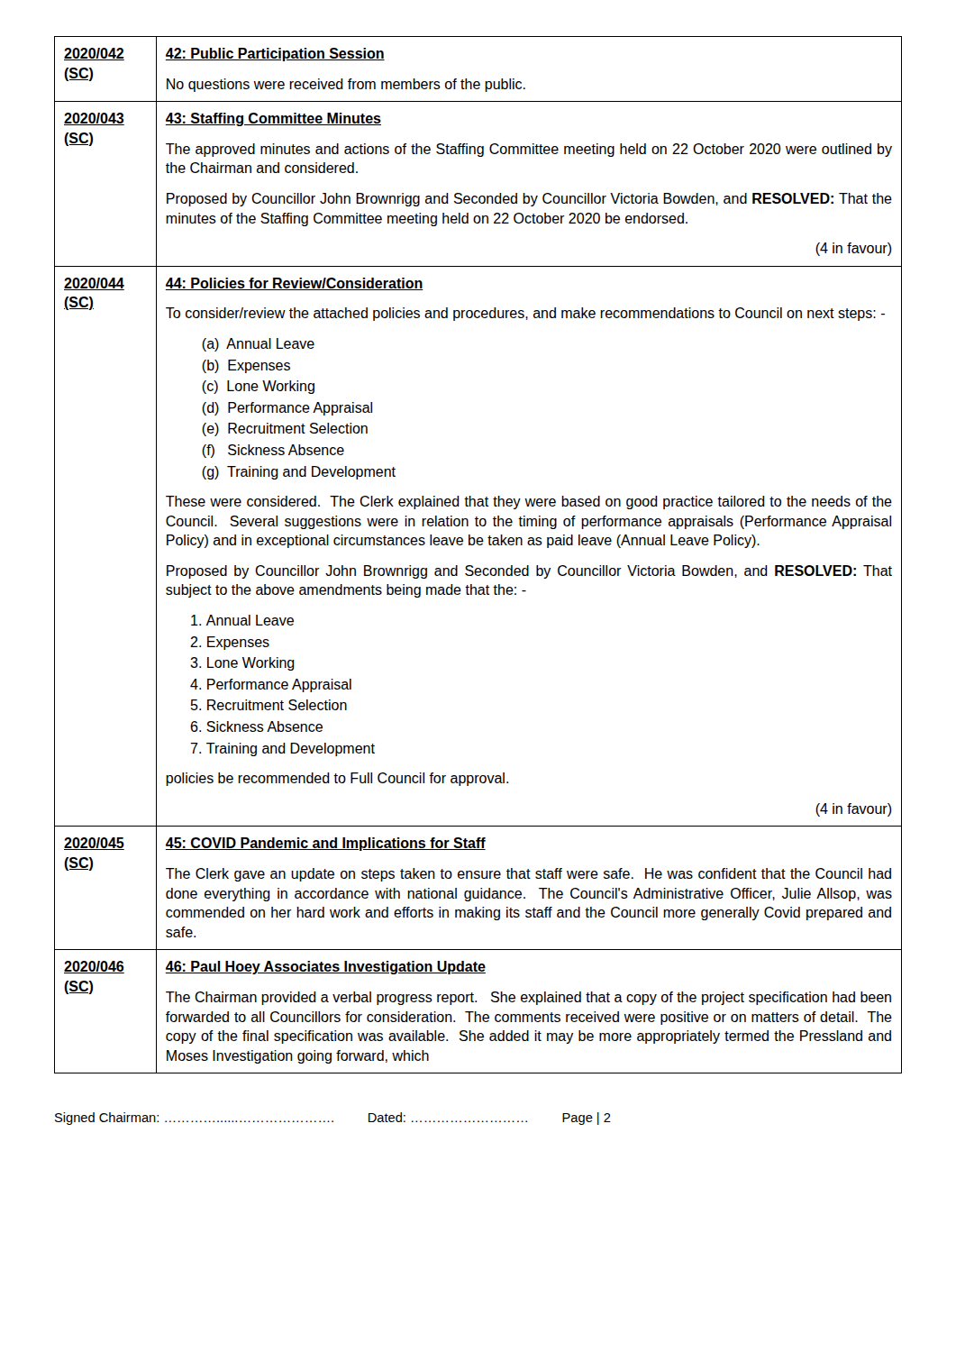| 2020/042 (SC) | 42: Public Participation Session No questions were received from members of the public. |
| 2020/043 (SC) | 43: Staffing Committee Minutes The approved minutes and actions of the Staffing Committee meeting held on 22 October 2020 were outlined by the Chairman and considered. Proposed by Councillor John Brownrigg and Seconded by Councillor Victoria Bowden, and RESOLVED: That the minutes of the Staffing Committee meeting held on 22 October 2020 be endorsed. (4 in favour) |
| 2020/044 (SC) | 44: Policies for Review/Consideration To consider/review the attached policies and procedures, and make recommendations to Council on next steps: - (a) Annual Leave (b) Expenses (c) Lone Working (d) Performance Appraisal (e) Recruitment Selection (f) Sickness Absence (g) Training and Development These were considered. The Clerk explained that they were based on good practice tailored to the needs of the Council. Several suggestions were in relation to the timing of performance appraisals (Performance Appraisal Policy) and in exceptional circumstances leave be taken as paid leave (Annual Leave Policy). Proposed by Councillor John Brownrigg and Seconded by Councillor Victoria Bowden, and RESOLVED: That subject to the above amendments being made that the: - Annual Leave Expenses Lone Working Performance Appraisal Recruitment Selection Sickness Absence Training and Development policies be recommended to Full Council for approval. (4 in favour) |
| 2020/045 (SC) | 45: COVID Pandemic and Implications for Staff The Clerk gave an update on steps taken to ensure that staff were safe. He was confident that the Council had done everything in accordance with national guidance. The Council's Administrative Officer, Julie Allsop, was commended on her hard work and efforts in making its staff and the Council more generally Covid prepared and safe. |
| 2020/046 (SC) | 46: Paul Hoey Associates Investigation Update The Chairman provided a verbal progress report. She explained that a copy of the project specification had been forwarded to all Councillors for consideration. The comments received were positive or on matters of detail. The copy of the final specification was available. She added it may be more appropriately termed the Pressland and Moses Investigation going forward, which |
Signed Chairman: …………......…………………. Dated: ……………………… Page | 2